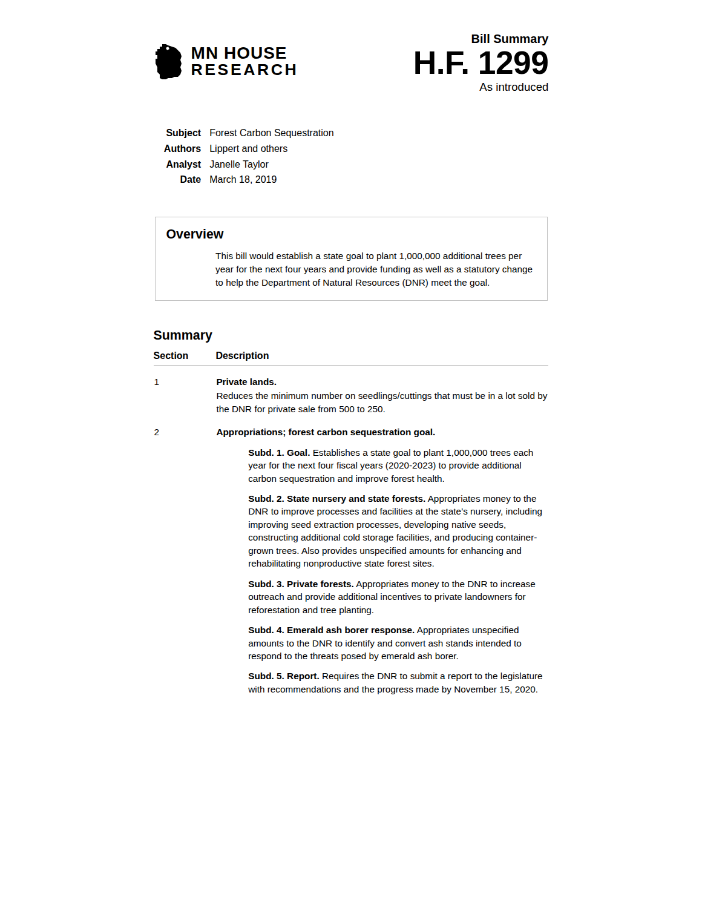MN HOUSE
RESEARCH
Bill Summary
H.F. 1299
As introduced
| Subject | Forest Carbon Sequestration |
| Authors | Lippert and others |
| Analyst | Janelle Taylor |
| Date | March 18, 2019 |
Overview
This bill would establish a state goal to plant 1,000,000 additional trees per year for the next four years and provide funding as well as a statutory change to help the Department of Natural Resources (DNR) meet the goal.
Summary
| Section | Description |
| --- | --- |
| 1 | Private lands. Reduces the minimum number on seedlings/cuttings that must be in a lot sold by the DNR for private sale from 500 to 250. |
| 2 | Appropriations; forest carbon sequestration goal. Subd. 1. Goal. Establishes a state goal to plant 1,000,000 trees each year for the next four fiscal years (2020-2023) to provide additional carbon sequestration and improve forest health. Subd. 2. State nursery and state forests. Appropriates money to the DNR to improve processes and facilities at the state’s nursery, including improving seed extraction processes, developing native seeds, constructing additional cold storage facilities, and producing container-grown trees. Also provides unspecified amounts for enhancing and rehabilitating nonproductive state forest sites. Subd. 3. Private forests. Appropriates money to the DNR to increase outreach and provide additional incentives to private landowners for reforestation and tree planting. Subd. 4. Emerald ash borer response. Appropriates unspecified amounts to the DNR to identify and convert ash stands intended to respond to the threats posed by emerald ash borer. Subd. 5. Report. Requires the DNR to submit a report to the legislature with recommendations and the progress made by November 15, 2020. |